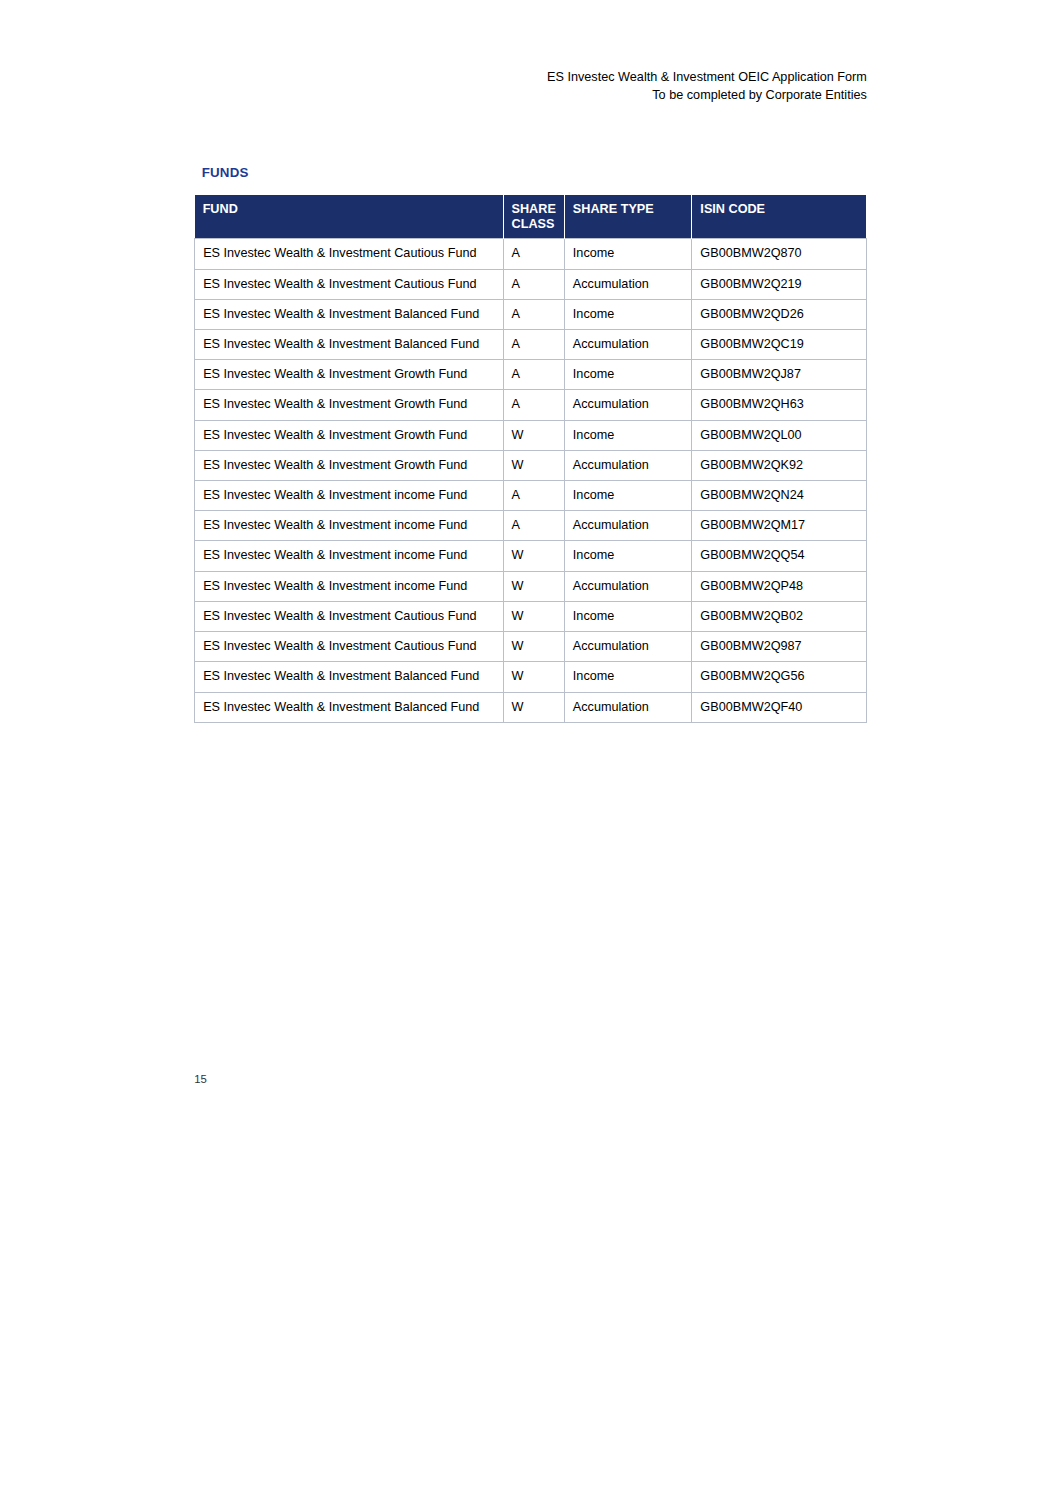ES Investec Wealth & Investment OEIC Application Form
To be completed by Corporate Entities
FUNDS
| FUND | SHARE CLASS | SHARE TYPE | ISIN CODE |
| --- | --- | --- | --- |
| ES Investec Wealth & Investment Cautious Fund | A | Income | GB00BMW2Q870 |
| ES Investec Wealth & Investment Cautious Fund | A | Accumulation | GB00BMW2Q219 |
| ES Investec Wealth & Investment Balanced Fund | A | Income | GB00BMW2QD26 |
| ES Investec Wealth & Investment Balanced Fund | A | Accumulation | GB00BMW2QC19 |
| ES Investec Wealth & Investment Growth Fund | A | Income | GB00BMW2QJ87 |
| ES Investec Wealth & Investment Growth Fund | A | Accumulation | GB00BMW2QH63 |
| ES Investec Wealth & Investment Growth Fund | W | Income | GB00BMW2QL00 |
| ES Investec Wealth & Investment Growth Fund | W | Accumulation | GB00BMW2QK92 |
| ES Investec Wealth & Investment income Fund | A | Income | GB00BMW2QN24 |
| ES Investec Wealth & Investment income Fund | A | Accumulation | GB00BMW2QM17 |
| ES Investec Wealth & Investment income Fund | W | Income | GB00BMW2QQ54 |
| ES Investec Wealth & Investment income Fund | W | Accumulation | GB00BMW2QP48 |
| ES Investec Wealth & Investment Cautious Fund | W | Income | GB00BMW2QB02 |
| ES Investec Wealth & Investment Cautious Fund | W | Accumulation | GB00BMW2Q987 |
| ES Investec Wealth & Investment Balanced Fund | W | Income | GB00BMW2QG56 |
| ES Investec Wealth & Investment Balanced Fund | W | Accumulation | GB00BMW2QF40 |
15